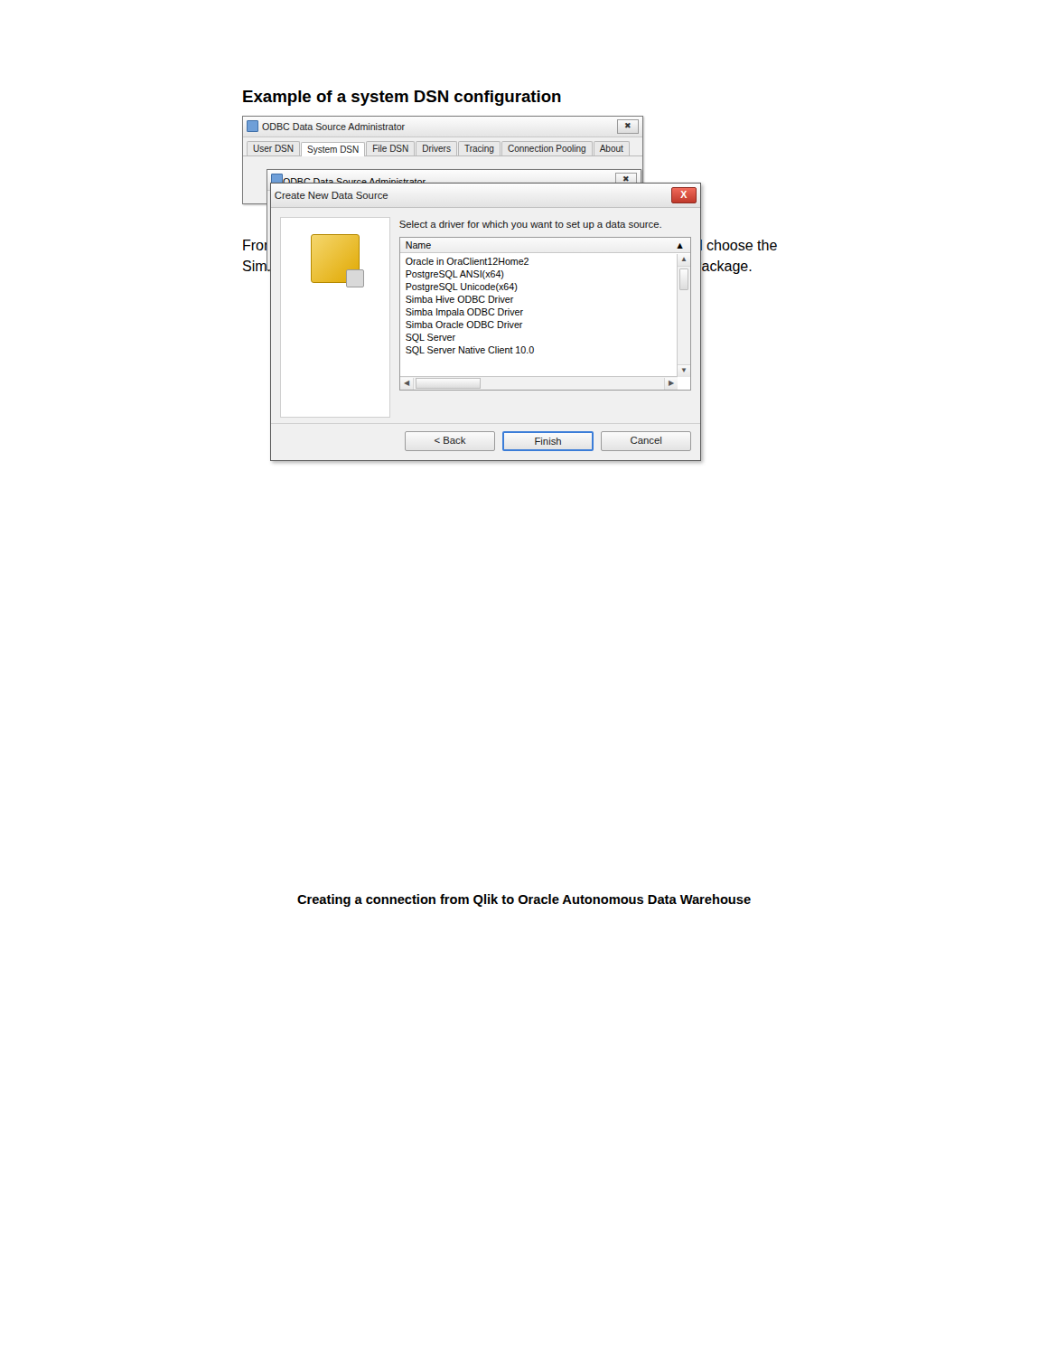Example of a system DSN configuration
ODBC Data Source Administrator
✖
User DSN
System DSN
File DSN
Drivers
Tracing
Connection Pooling
About
ODBC Data Source Administrator
✖
Create New Data Source
X
Select a driver for which you want to set up a data source.
Name▲
Oracle in OraClient12Home2
PostgreSQL ANSI(x64)
PostgreSQL Unicode(x64)
Simba Hive ODBC Driver
Simba Impala ODBC Driver
Simba Oracle ODBC Driver
SQL Server
SQL Server Native Client 10.0
▲
▼
◀
▶
< Back
Finish
Cancel
From the ODBC Data Source Administrator, Click on the Add button and choose the Simba Oracle ODBC Driver which is part of the Qlik ODBC Connector Package.
Creating a connection from Qlik to Oracle Autonomous Data Warehouse